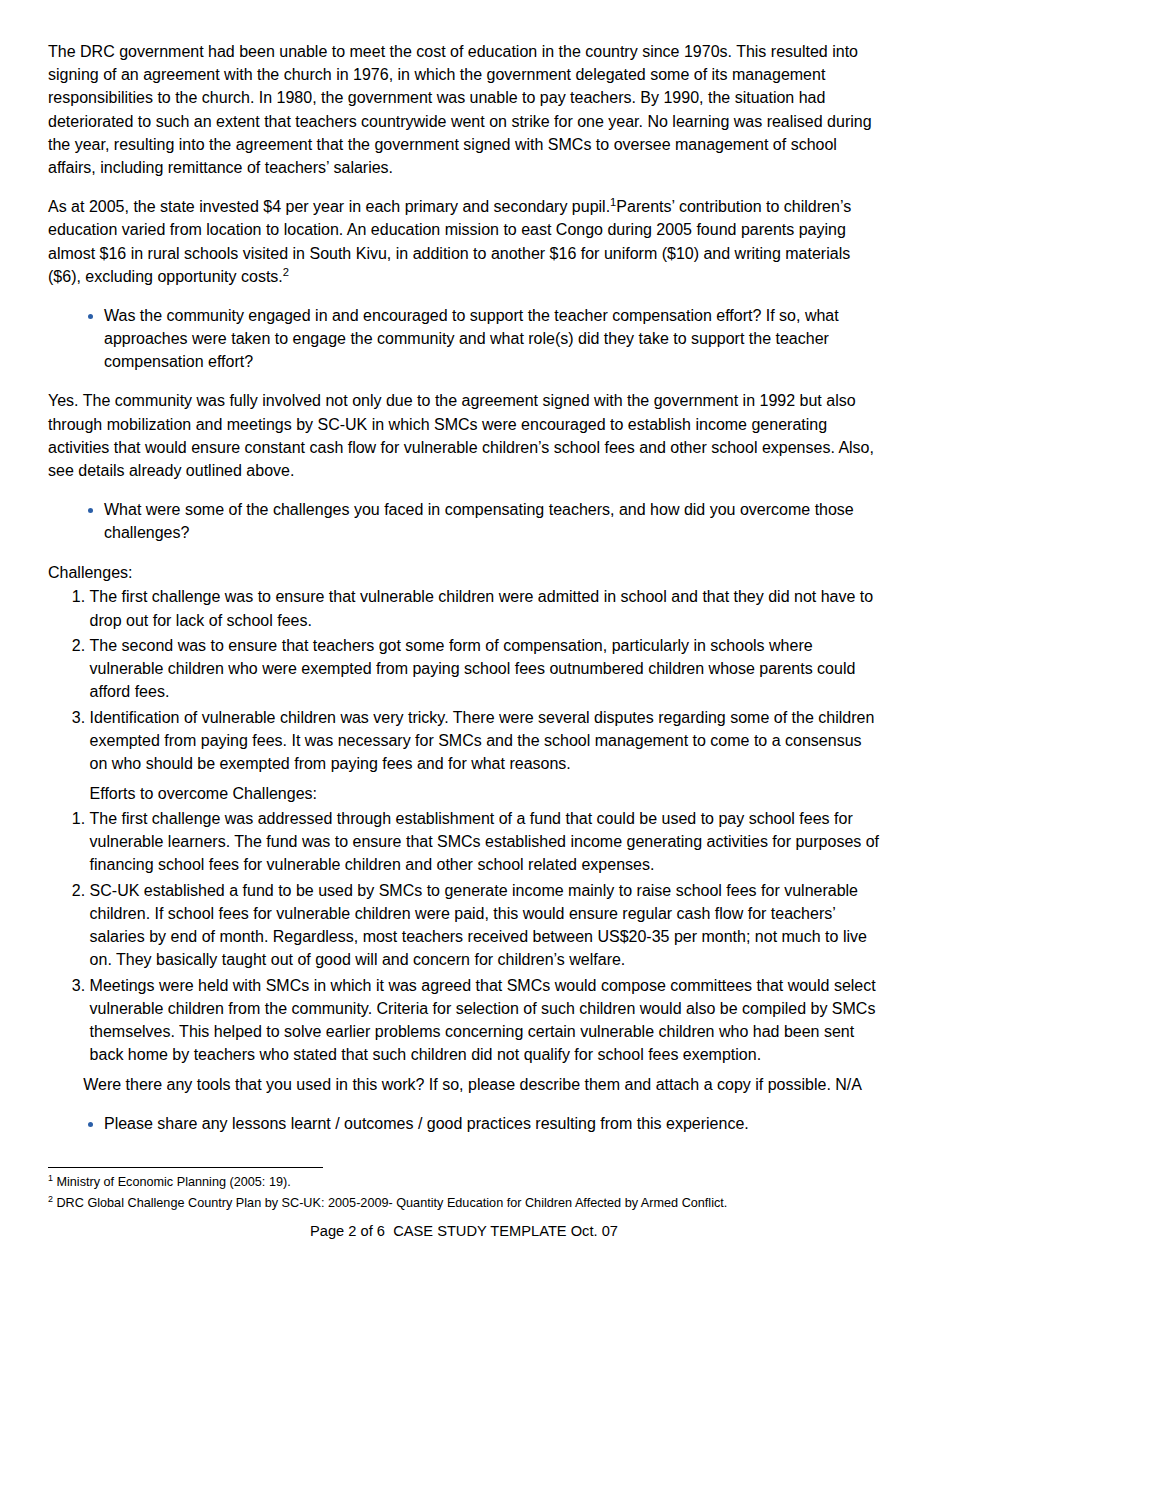The DRC government had been unable to meet the cost of education in the country since 1970s. This resulted into signing of an agreement with the church in 1976, in which the government delegated some of its management responsibilities to the church. In 1980, the government was unable to pay teachers. By 1990, the situation had deteriorated to such an extent that teachers countrywide went on strike for one year. No learning was realised during the year, resulting into the agreement that the government signed with SMCs to oversee management of school affairs, including remittance of teachers’ salaries.
As at 2005, the state invested $4 per year in each primary and secondary pupil.1Parents’ contribution to children’s education varied from location to location. An education mission to east Congo during 2005 found parents paying almost $16 in rural schools visited in South Kivu, in addition to another $16 for uniform ($10) and writing materials ($6), excluding opportunity costs.2
Was the community engaged in and encouraged to support the teacher compensation effort? If so, what approaches were taken to engage the community and what role(s) did they take to support the teacher compensation effort?
Yes. The community was fully involved not only due to the agreement signed with the government in 1992 but also through mobilization and meetings by SC-UK in which SMCs were encouraged to establish income generating activities that would ensure constant cash flow for vulnerable children’s school fees and other school expenses. Also, see details already outlined above.
What were some of the challenges you faced in compensating teachers, and how did you overcome those challenges?
Challenges:
The first challenge was to ensure that vulnerable children were admitted in school and that they did not have to drop out for lack of school fees.
The second was to ensure that teachers got some form of compensation, particularly in schools where vulnerable children who were exempted from paying school fees outnumbered children whose parents could afford fees.
Identification of vulnerable children was very tricky. There were several disputes regarding some of the children exempted from paying fees. It was necessary for SMCs and the school management to come to a consensus on who should be exempted from paying fees and for what reasons.
Efforts to overcome Challenges:
The first challenge was addressed through establishment of a fund that could be used to pay school fees for vulnerable learners. The fund was to ensure that SMCs established income generating activities for purposes of financing school fees for vulnerable children and other school related expenses.
SC-UK established a fund to be used by SMCs to generate income mainly to raise school fees for vulnerable children. If school fees for vulnerable children were paid, this would ensure regular cash flow for teachers’ salaries by end of month. Regardless, most teachers received between US$20-35 per month; not much to live on. They basically taught out of good will and concern for children’s welfare.
Meetings were held with SMCs in which it was agreed that SMCs would compose committees that would select vulnerable children from the community. Criteria for selection of such children would also be compiled by SMCs themselves. This helped to solve earlier problems concerning certain vulnerable children who had been sent back home by teachers who stated that such children did not qualify for school fees exemption.
Were there any tools that you used in this work? If so, please describe them and attach a copy if possible. N/A
Please share any lessons learnt / outcomes / good practices resulting from this experience.
1 Ministry of Economic Planning (2005: 19).
2 DRC Global Challenge Country Plan by SC-UK: 2005-2009- Quantity Education for Children Affected by Armed Conflict.
Page 2 of 6 CASE STUDY TEMPLATE Oct. 07